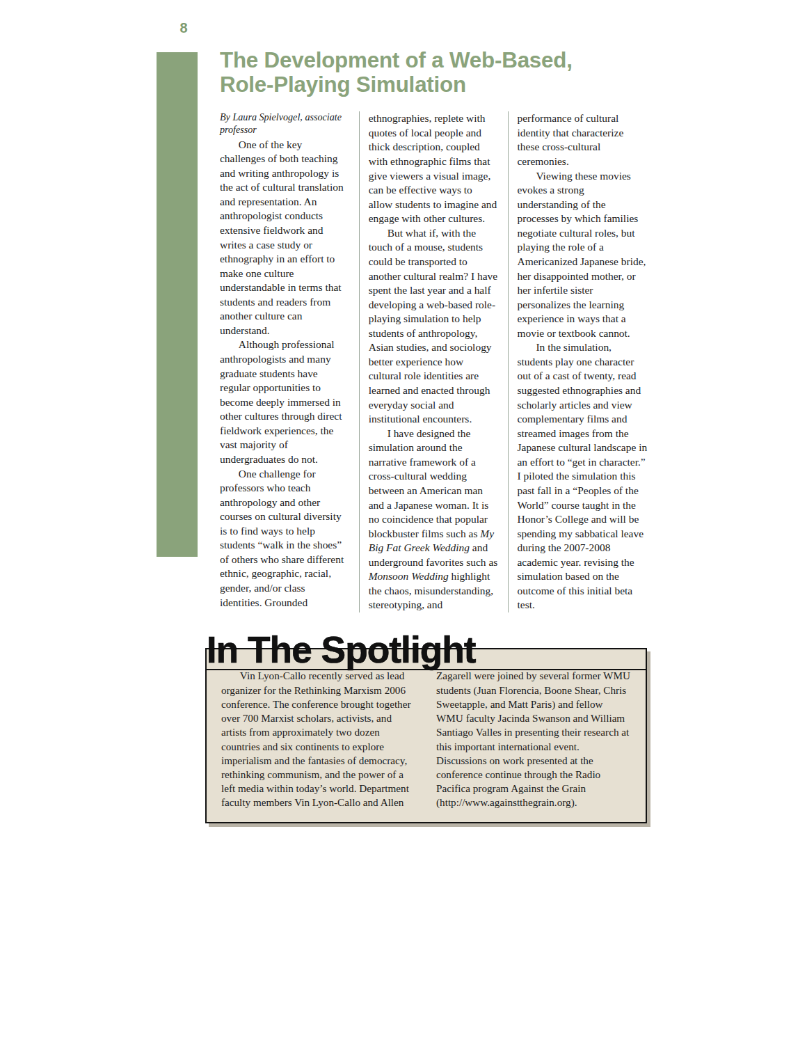8
The Development of a Web-Based,
Role-Playing Simulation
By Laura Spielvogel, associate professor
One of the key challenges of both teaching and writing anthropology is the act of cultural translation and representation. An anthropologist conducts extensive fieldwork and writes a case study or ethnography in an effort to make one culture understandable in terms that students and readers from another culture can understand.
Although professional anthropologists and many graduate students have regular opportunities to become deeply immersed in other cultures through direct fieldwork experiences, the vast majority of undergraduates do not.
One challenge for professors who teach anthropology and other courses on cultural diversity is to find ways to help students “walk in the shoes” of others who share different ethnic, geographic, racial, gender, and/or class identities. Grounded ethnographies, replete with quotes of local people and thick description, coupled with ethnographic films that give viewers a visual image, can be effective ways to allow students to imagine and engage with other cultures.
But what if, with the touch of a mouse, students could be transported to another cultural realm? I have spent the last year and a half developing a web-based role-playing simulation to help students of anthropology, Asian studies, and sociology better experience how cultural role identities are learned and enacted through everyday social and institutional encounters.
I have designed the simulation around the narrative framework of a cross-cultural wedding between an American man and a Japanese woman. It is no coincidence that popular blockbuster films such as My Big Fat Greek Wedding and underground favorites such as Monsoon Wedding highlight the chaos, misunderstanding, stereotyping, and performance of cultural identity that characterize these cross-cultural ceremonies.
Viewing these movies evokes a strong understanding of the processes by which families negotiate cultural roles, but playing the role of a Americanized Japanese bride, her disappointed mother, or her infertile sister personalizes the learning experience in ways that a movie or textbook cannot.
In the simulation, students play one character out of a cast of twenty, read suggested ethnographies and scholarly articles and view complementary films and streamed images from the Japanese cultural landscape in an effort to “get in character.” I piloted the simulation this past fall in a “Peoples of the World” course taught in the Honor’s College and will be spending my sabbatical leave during the 2007-2008 academic year. revising the simulation based on the outcome of this initial beta test.
In The Spotlight
Vin Lyon-Callo recently served as lead organizer for the Rethinking Marxism 2006 conference. The conference brought together over 700 Marxist scholars, activists, and artists from approximately two dozen countries and six continents to explore imperialism and the fantasies of democracy, rethinking communism, and the power of a left media within today’s world. Department faculty members Vin Lyon-Callo and Allen Zagarell were joined by several former WMU students (Juan Florencia, Boone Shear, Chris Sweetapple, and Matt Paris) and fellow WMU faculty Jacinda Swanson and William Santiago Valles in presenting their research at this important international event. Discussions on work presented at the conference continue through the Radio Pacifica program Against the Grain (http://www.againstthegrain.org).